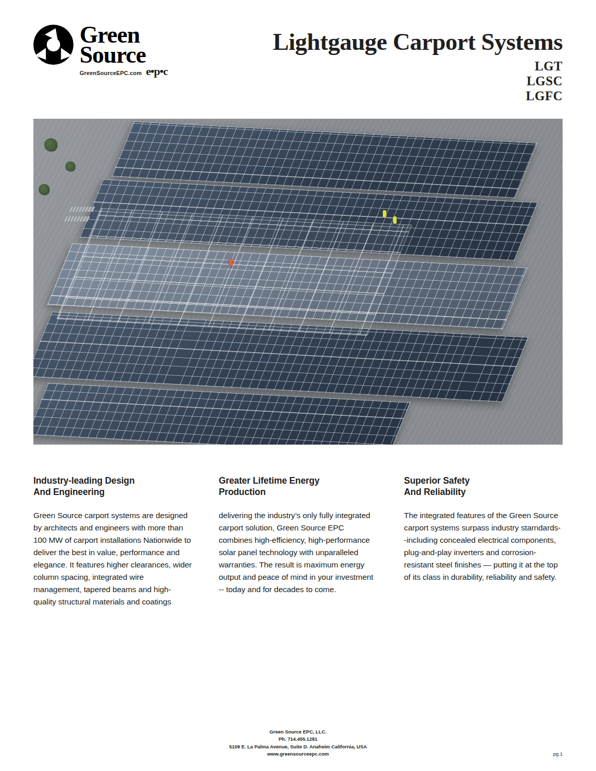Green Source
GreenSourceEPC.com e•p•c
Lightgauge Carport Systems
LGT
LGSC
LGFC
Industry-leading Design
And Engineering
Green Source carport systems are designed by architects and engineers with more than 100 MW of carport installations Nationwide to deliver the best in value, performance and elegance. It features higher clearances, wider column spacing, integrated wire management, tapered beams and high-quality structural materials and coatings
Greater Lifetime Energy
Production
delivering the industry’s only fully integrated carport solution, Green Source EPC combines high-efficiency, high-performance solar panel technology with unparalleled warranties. The result is maximum energy output and peace of mind in your investment -- today and for decades to come.
Superior Safety
And Reliability
The integrated features of the Green Source carport systems surpass industry starndards--including concealed electrical components, plug-and-play inverters and corrosion-resistant steel finishes — putting it at the top of its class in durability, reliability and safety.
Green Source EPC, LLC.
Ph. 714.455.1281
5109 E. La Palma Avenue, Suite D. Anaheim California, USA
www.greensourceepc.com pg.1